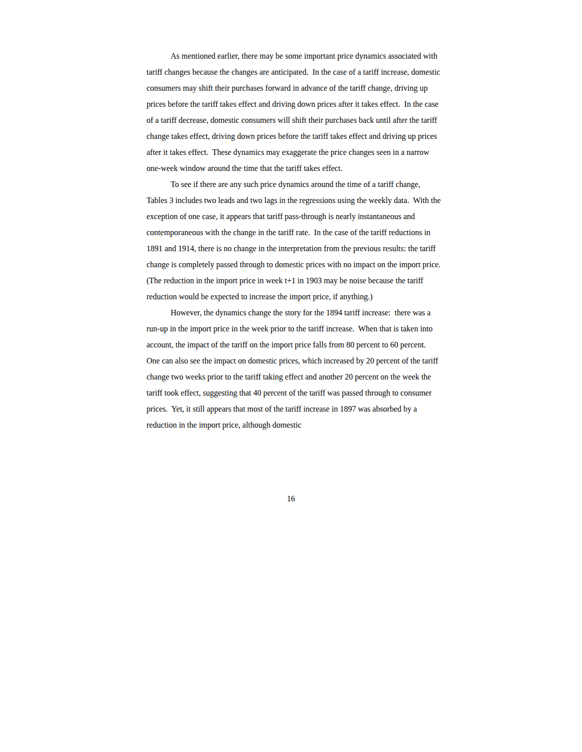As mentioned earlier, there may be some important price dynamics associated with tariff changes because the changes are anticipated. In the case of a tariff increase, domestic consumers may shift their purchases forward in advance of the tariff change, driving up prices before the tariff takes effect and driving down prices after it takes effect. In the case of a tariff decrease, domestic consumers will shift their purchases back until after the tariff change takes effect, driving down prices before the tariff takes effect and driving up prices after it takes effect. These dynamics may exaggerate the price changes seen in a narrow one-week window around the time that the tariff takes effect.
To see if there are any such price dynamics around the time of a tariff change, Tables 3 includes two leads and two lags in the regressions using the weekly data. With the exception of one case, it appears that tariff pass-through is nearly instantaneous and contemporaneous with the change in the tariff rate. In the case of the tariff reductions in 1891 and 1914, there is no change in the interpretation from the previous results: the tariff change is completely passed through to domestic prices with no impact on the import price. (The reduction in the import price in week t+1 in 1903 may be noise because the tariff reduction would be expected to increase the import price, if anything.)
However, the dynamics change the story for the 1894 tariff increase: there was a run-up in the import price in the week prior to the tariff increase. When that is taken into account, the impact of the tariff on the import price falls from 80 percent to 60 percent. One can also see the impact on domestic prices, which increased by 20 percent of the tariff change two weeks prior to the tariff taking effect and another 20 percent on the week the tariff took effect, suggesting that 40 percent of the tariff was passed through to consumer prices. Yet, it still appears that most of the tariff increase in 1897 was absorbed by a reduction in the import price, although domestic
16